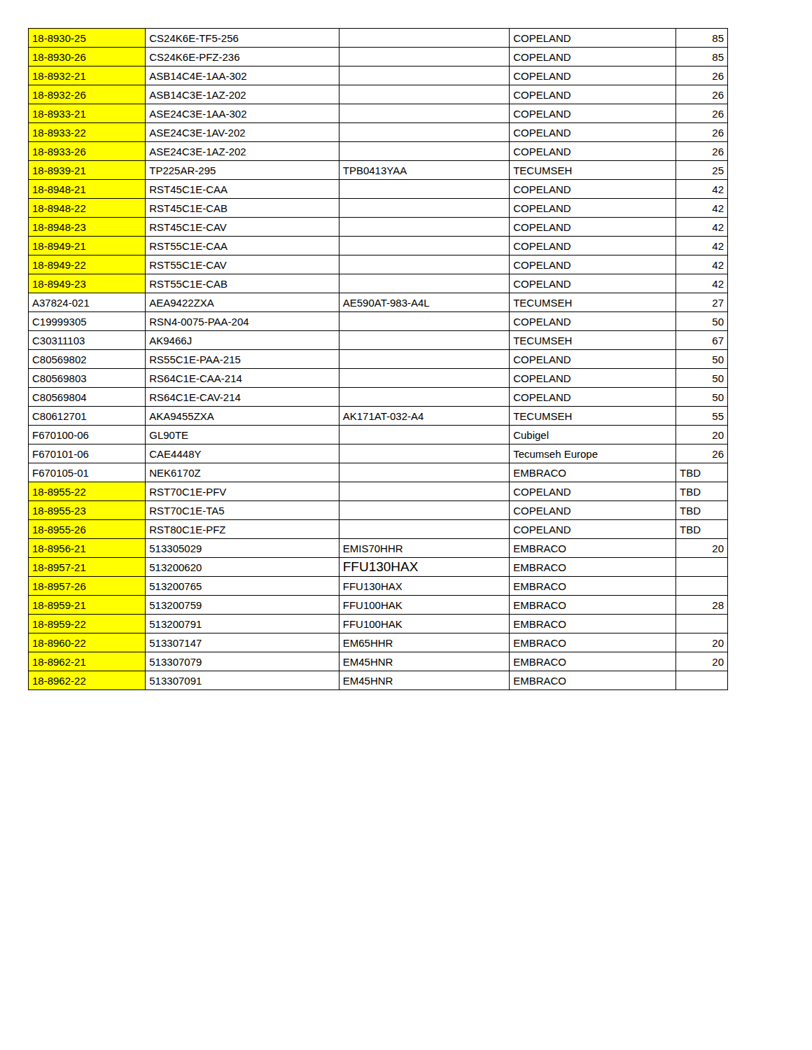| 18-8930-25 | CS24K6E-TF5-256 | | COPELAND | 85 |
| 18-8930-26 | CS24K6E-PFZ-236 | | COPELAND | 85 |
| 18-8932-21 | ASB14C4E-1AA-302 | | COPELAND | 26 |
| 18-8932-26 | ASB14C3E-1AZ-202 | | COPELAND | 26 |
| 18-8933-21 | ASE24C3E-1AA-302 | | COPELAND | 26 |
| 18-8933-22 | ASE24C3E-1AV-202 | | COPELAND | 26 |
| 18-8933-26 | ASE24C3E-1AZ-202 | | COPELAND | 26 |
| 18-8939-21 | TP225AR-295 | TPB0413YAA | TECUMSEH | 25 |
| 18-8948-21 | RST45C1E-CAA | | COPELAND | 42 |
| 18-8948-22 | RST45C1E-CAB | | COPELAND | 42 |
| 18-8948-23 | RST45C1E-CAV | | COPELAND | 42 |
| 18-8949-21 | RST55C1E-CAA | | COPELAND | 42 |
| 18-8949-22 | RST55C1E-CAV | | COPELAND | 42 |
| 18-8949-23 | RST55C1E-CAB | | COPELAND | 42 |
| A37824-021 | AEA9422ZXA | AE590AT-983-A4L | TECUMSEH | 27 |
| C19999305 | RSN4-0075-PAA-204 | | COPELAND | 50 |
| C30311103 | AK9466J | | TECUMSEH | 67 |
| C80569802 | RS55C1E-PAA-215 | | COPELAND | 50 |
| C80569803 | RS64C1E-CAA-214 | | COPELAND | 50 |
| C80569804 | RS64C1E-CAV-214 | | COPELAND | 50 |
| C80612701 | AKA9455ZXA | AK171AT-032-A4 | TECUMSEH | 55 |
| F670100-06 | GL90TE | | Cubigel | 20 |
| F670101-06 | CAE4448Y | | Tecumseh Europe | 26 |
| F670105-01 | NEK6170Z | | EMBRACO | TBD |
| 18-8955-22 | RST70C1E-PFV | | COPELAND | TBD |
| 18-8955-23 | RST70C1E-TA5 | | COPELAND | TBD |
| 18-8955-26 | RST80C1E-PFZ | | COPELAND | TBD |
| 18-8956-21 | 513305029 | EMIS70HHR | EMBRACO | 20 |
| 18-8957-21 | 513200620 | FFU130HAX | EMBRACO | |
| 18-8957-26 | 513200765 | FFU130HAX | EMBRACO | |
| 18-8959-21 | 513200759 | FFU100HAK | EMBRACO | 28 |
| 18-8959-22 | 513200791 | FFU100HAK | EMBRACO | |
| 18-8960-22 | 513307147 | EM65HHR | EMBRACO | 20 |
| 18-8962-21 | 513307079 | EM45HNR | EMBRACO | 20 |
| 18-8962-22 | 513307091 | EM45HNR | EMBRACO | |